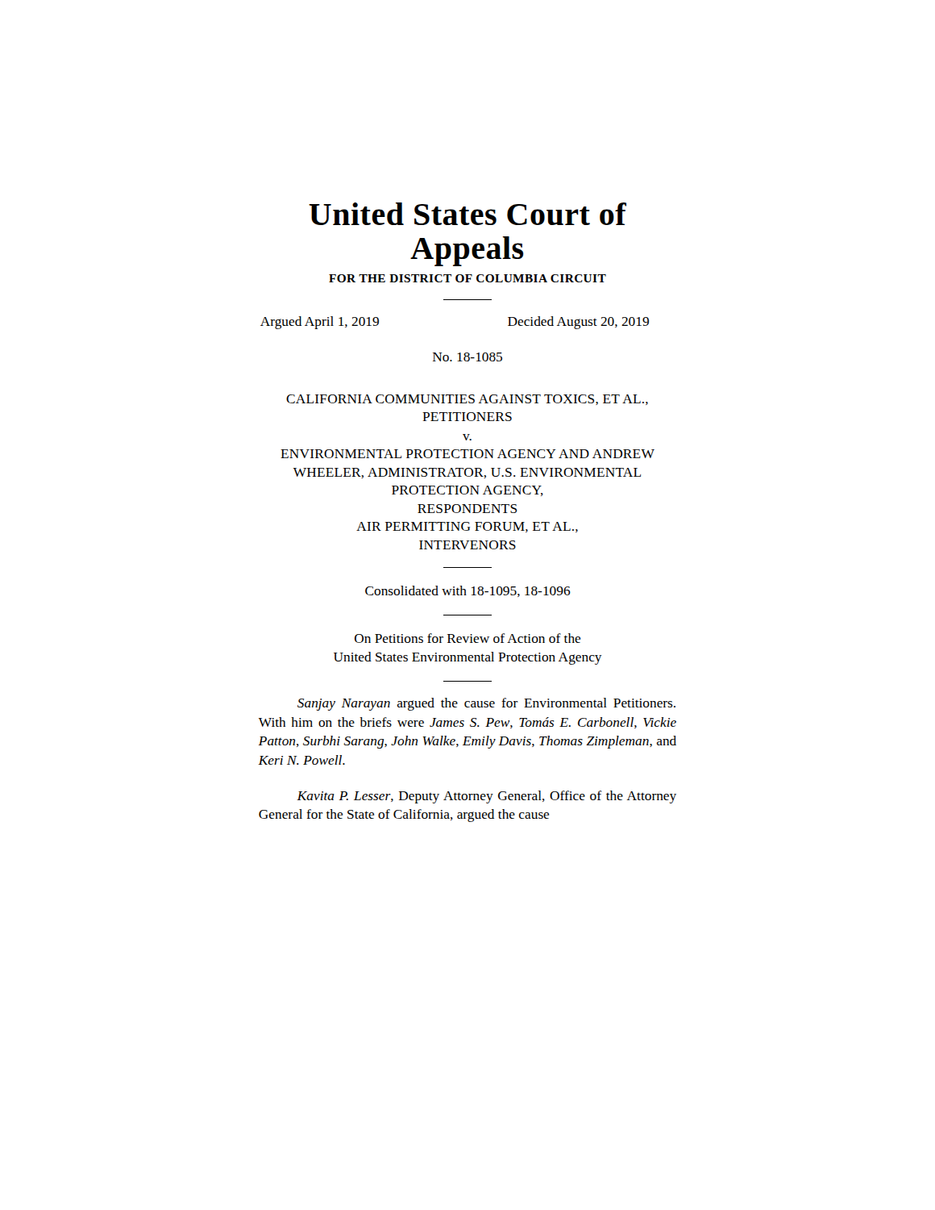United States Court of Appeals
FOR THE DISTRICT OF COLUMBIA CIRCUIT
Argued April 1, 2019 Decided August 20, 2019
No. 18-1085
CALIFORNIA COMMUNITIES AGAINST TOXICS, ET AL.,
PETITIONERS
v.
ENVIRONMENTAL PROTECTION AGENCY AND ANDREW
WHEELER, ADMINISTRATOR, U.S. ENVIRONMENTAL
PROTECTION AGENCY,
RESPONDENTS
AIR PERMITTING FORUM, ET AL.,
INTERVENORS
Consolidated with 18-1095, 18-1096
On Petitions for Review of Action of the
United States Environmental Protection Agency
Sanjay Narayan argued the cause for Environmental Petitioners. With him on the briefs were James S. Pew, Tomás E. Carbonell, Vickie Patton, Surbhi Sarang, John Walke, Emily Davis, Thomas Zimpleman, and Keri N. Powell.
Kavita P. Lesser, Deputy Attorney General, Office of the Attorney General for the State of California, argued the cause